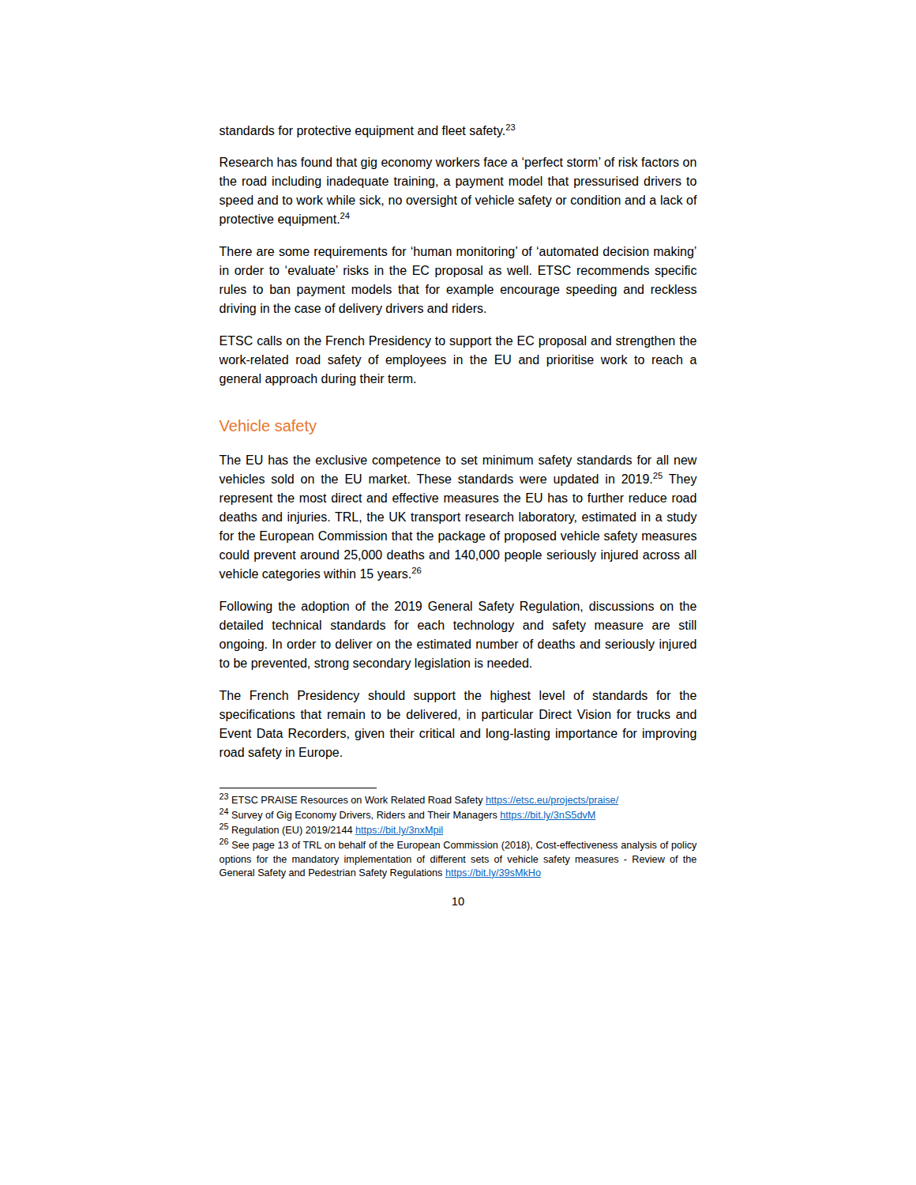standards for protective equipment and fleet safety.23
Research has found that gig economy workers face a ‘perfect storm’ of risk factors on the road including inadequate training, a payment model that pressurised drivers to speed and to work while sick, no oversight of vehicle safety or condition and a lack of protective equipment.24
There are some requirements for ‘human monitoring’ of ‘automated decision making’ in order to ‘evaluate’ risks in the EC proposal as well. ETSC recommends specific rules to ban payment models that for example encourage speeding and reckless driving in the case of delivery drivers and riders.
ETSC calls on the French Presidency to support the EC proposal and strengthen the work-related road safety of employees in the EU and prioritise work to reach a general approach during their term.
Vehicle safety
The EU has the exclusive competence to set minimum safety standards for all new vehicles sold on the EU market. These standards were updated in 2019.25 They represent the most direct and effective measures the EU has to further reduce road deaths and injuries. TRL, the UK transport research laboratory, estimated in a study for the European Commission that the package of proposed vehicle safety measures could prevent around 25,000 deaths and 140,000 people seriously injured across all vehicle categories within 15 years.26
Following the adoption of the 2019 General Safety Regulation, discussions on the detailed technical standards for each technology and safety measure are still ongoing. In order to deliver on the estimated number of deaths and seriously injured to be prevented, strong secondary legislation is needed.
The French Presidency should support the highest level of standards for the specifications that remain to be delivered, in particular Direct Vision for trucks and Event Data Recorders, given their critical and long-lasting importance for improving road safety in Europe.
23 ETSC PRAISE Resources on Work Related Road Safety https://etsc.eu/projects/praise/
24 Survey of Gig Economy Drivers, Riders and Their Managers https://bit.ly/3nS5dvM
25 Regulation (EU) 2019/2144 https://bit.ly/3nxMpil
26 See page 13 of TRL on behalf of the European Commission (2018), Cost-effectiveness analysis of policy options for the mandatory implementation of different sets of vehicle safety measures - Review of the General Safety and Pedestrian Safety Regulations https://bit.ly/39sMkHo
10